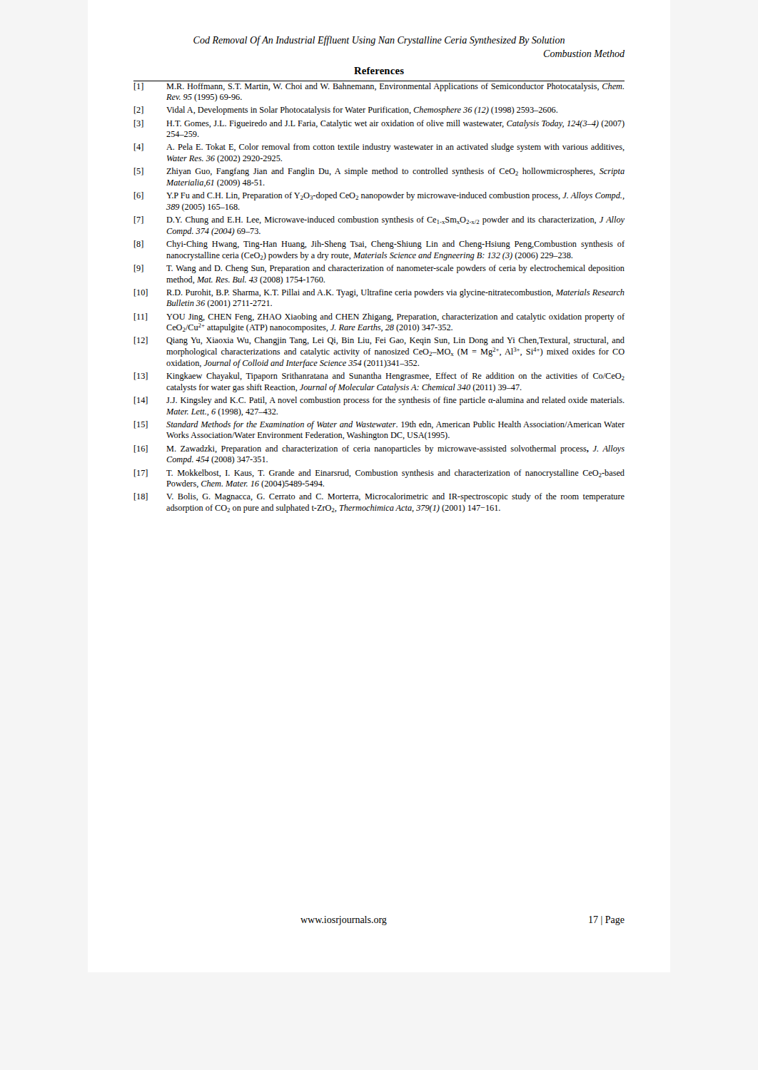Cod Removal Of An Industrial Effluent Using Nan Crystalline Ceria Synthesized By Solution Combustion Method
References
[1] M.R. Hoffmann, S.T. Martin, W. Choi and W. Bahnemann, Environmental Applications of Semiconductor Photocatalysis, Chem. Rev. 95 (1995) 69-96.
[2] Vidal A, Developments in Solar Photocatalysis for Water Purification, Chemosphere 36 (12) (1998) 2593–2606.
[3] H.T. Gomes, J.L. Figueiredo and J.L Faria, Catalytic wet air oxidation of olive mill wastewater, Catalysis Today, 124(3–4) (2007) 254–259.
[4] A. Pela E. Tokat E, Color removal from cotton textile industry wastewater in an activated sludge system with various additives, Water Res. 36 (2002) 2920-2925.
[5] Zhiyan Guo, Fangfang Jian and Fanglin Du, A simple method to controlled synthesis of CeO2 hollowmicrospheres, Scripta Materialia,61 (2009) 48-51.
[6] Y.P Fu and C.H. Lin, Preparation of Y2O3-doped CeO2 nanopowder by microwave-induced combustion process, J. Alloys Compd., 389 (2005) 165–168.
[7] D.Y. Chung and E.H. Lee, Microwave-induced combustion synthesis of Ce1-xSmxO2-x/2 powder and its characterization, J Alloy Compd. 374 (2004) 69–73.
[8] Chyi-Ching Hwang, Ting-Han Huang, Jih-Sheng Tsai, Cheng-Shiung Lin and Cheng-Hsiung Peng,Combustion synthesis of nanocrystalline ceria (CeO2) powders by a dry route, Materials Science and Engneering B: 132 (3) (2006) 229–238.
[9] T. Wang and D. Cheng Sun, Preparation and characterization of nanometer-scale powders of ceria by electrochemical deposition method, Mat. Res. Bul. 43 (2008) 1754-1760.
[10] R.D. Purohit, B.P. Sharma, K.T. Pillai and A.K. Tyagi, Ultrafine ceria powders via glycine-nitratecombustion, Materials Research Bulletin 36 (2001) 2711-2721.
[11] YOU Jing, CHEN Feng, ZHAO Xiaobing and CHEN Zhigang, Preparation, characterization and catalytic oxidation property of CeO2/Cu2+ attapulgite (ATP) nanocomposites, J. Rare Earths, 28 (2010) 347-352.
[12] Qiang Yu, Xiaoxia Wu, Changjin Tang, Lei Qi, Bin Liu, Fei Gao, Keqin Sun, Lin Dong and Yi Chen,Textural, structural, and morphological characterizations and catalytic activity of nanosized CeO2–MOx (M = Mg2+, Al3+, Si4+) mixed oxides for CO oxidation, Journal of Colloid and Interface Science 354 (2011)341–352.
[13] Kingkaew Chayakul, Tipaporn Srithanratana and Sunantha Hengrasmee, Effect of Re addition on the activities of Co/CeO2 catalysts for water gas shift Reaction, Journal of Molecular Catalysis A: Chemical 340 (2011) 39–47.
[14] J.J. Kingsley and K.C. Patil, A novel combustion process for the synthesis of fine particle α-alumina and related oxide materials. Mater. Lett., 6 (1998), 427–432.
[15] Standard Methods for the Examination of Water and Wastewater. 19th edn, American Public Health Association/American Water Works Association/Water Environment Federation, Washington DC, USA(1995).
[16] M. Zawadzki, Preparation and characterization of ceria nanoparticles by microwave-assisted solvothermal process, J. Alloys Compd. 454 (2008) 347-351.
[17] T. Mokkelbost, I. Kaus, T. Grande and Einarsrud, Combustion synthesis and characterization of nanocrystalline CeO2-based Powders, Chem. Mater. 16 (2004)5489-5494.
[18] V. Bolis, G. Magnacca, G. Cerrato and C. Morterra, Microcalorimetric and IR-spectroscopic study of the room temperature adsorption of CO2 on pure and sulphated t-ZrO2, Thermochimica Acta, 379(1) (2001) 147−161.
www.iosrjournals.org 17 | Page